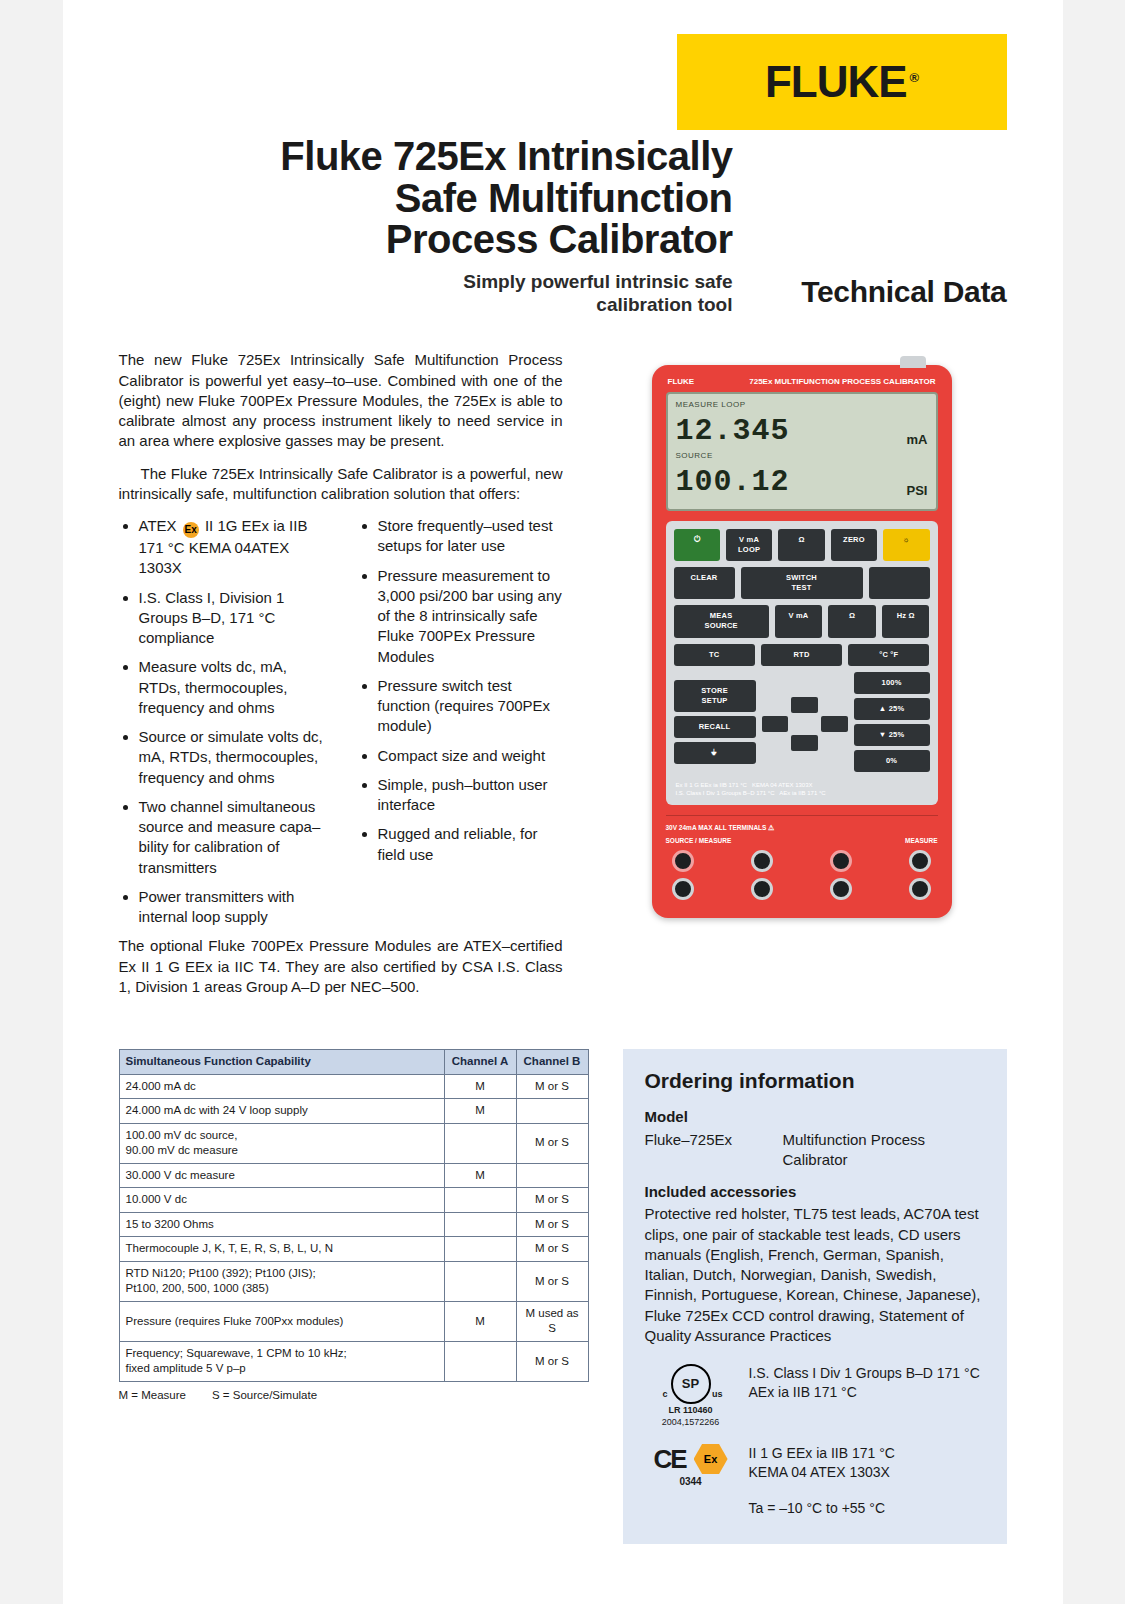FLUKE®
Fluke 725Ex Intrinsically
Safe Multifunction
Process Calibrator
Simply powerful intrinsic safe
calibration tool
Technical Data
The new Fluke 725Ex Intrinsically Safe Multifunction Process Calibrator is powerful yet easy–to–use. Combined with one of the (eight) new Fluke 700PEx Pressure Modules, the 725Ex is able to calibrate almost any process instrument likely to need service in an area where explosive gasses may be present.
The Fluke 725Ex Intrinsically Safe Calibrator is a powerful, new intrinsically safe, multifunction calibration solution that offers:
ATEX Ex II 1G EEx ia IIB 171 °C KEMA 04ATEX 1303X
I.S. Class I, Division 1 Groups B–D, 171 °C compliance
Measure volts dc, mA, RTDs, thermocouples, frequency and ohms
Source or simulate volts dc, mA, RTDs, thermocouples, frequency and ohms
Two channel simultaneous source and measure capa–bility for calibration of transmitters
Power transmitters with internal loop supply
Store frequently–used test setups for later use
Pressure measurement to 3,000 psi/200 bar using any of the 8 intrinsically safe Fluke 700PEx Pressure Modules
Pressure switch test function (requires 700PEx module)
Compact size and weight
Simple, push–button user interface
Rugged and reliable, for field use
The optional Fluke 700PEx Pressure Modules are ATEX–certified Ex II 1 G EEx ia IIC T4. They are also certified by CSA I.S. Class 1, Division 1 areas Group A–D per NEC–500.
FLUKE 725Ex MULTIFUNCTION PROCESS CALIBRATOR
MEASURE LOOP
12.345 mA
SOURCE
100.12 PSI
⏻
V mA
LOOP
Ω
ZERO
☼
CLEAR
SWITCH
TEST
MEAS
SOURCE
V mA
Ω
Hz Ω
TC
RTD
°C °F
STORE
SETUP
RECALL
⏚
100%
▲ 25%
▼ 25%
0%
Ex II 1 G EEx ia IIB 171 °C KEMA 04 ATEX 1303X
I.S. Class I Div 1 Groups B–D 171 °C AEx ia IIB 171 °C
30V 24mA MAX ALL TERMINALS ⚠
SOURCE / MEASURE MEASURE
| Simultaneous Function Capability | Channel A | Channel B |
| --- | --- | --- |
| 24.000 mA dc | M | M or S |
| 24.000 mA dc with 24 V loop supply | M | |
| 100.00 mV dc source, 90.00 mV dc measure | | M or S |
| 30.000 V dc measure | M | |
| 10.000 V dc | | M or S |
| 15 to 3200 Ohms | | M or S |
| Thermocouple J, K, T, E, R, S, B, L, U, N | | M or S |
| RTD Ni120; Pt100 (392); Pt100 (JIS); Pt100, 200, 500, 1000 (385) | | M or S |
| Pressure (requires Fluke 700Pxx modules) | M | M used as S |
| Frequency; Squarewave, 1 CPM to 10 kHz; fixed amplitude 5 V p–p | | M or S |
M = Measure S = Source/Simulate
Ordering information
Model
Fluke–725Ex Multifunction Process Calibrator
Included accessories
Protective red holster, TL75 test leads, AC70A test clips, one pair of stackable test leads, CD users manuals (English, French, German, Spanish, Italian, Dutch, Norwegian, Danish, Swedish, Finnish, Portuguese, Korean, Chinese, Japanese), Fluke 725Ex CCD control drawing, Statement of Quality Assurance Practices
SP
LR 110460
2004,1572266
I.S. Class I Div 1 Groups B–D 171 °C
AEx ia IIB 171 °C
CE Ex
0344
II 1 G EEx ia IIB 171 °C
KEMA 04 ATEX 1303X
Ta = –10 °C to +55 °C